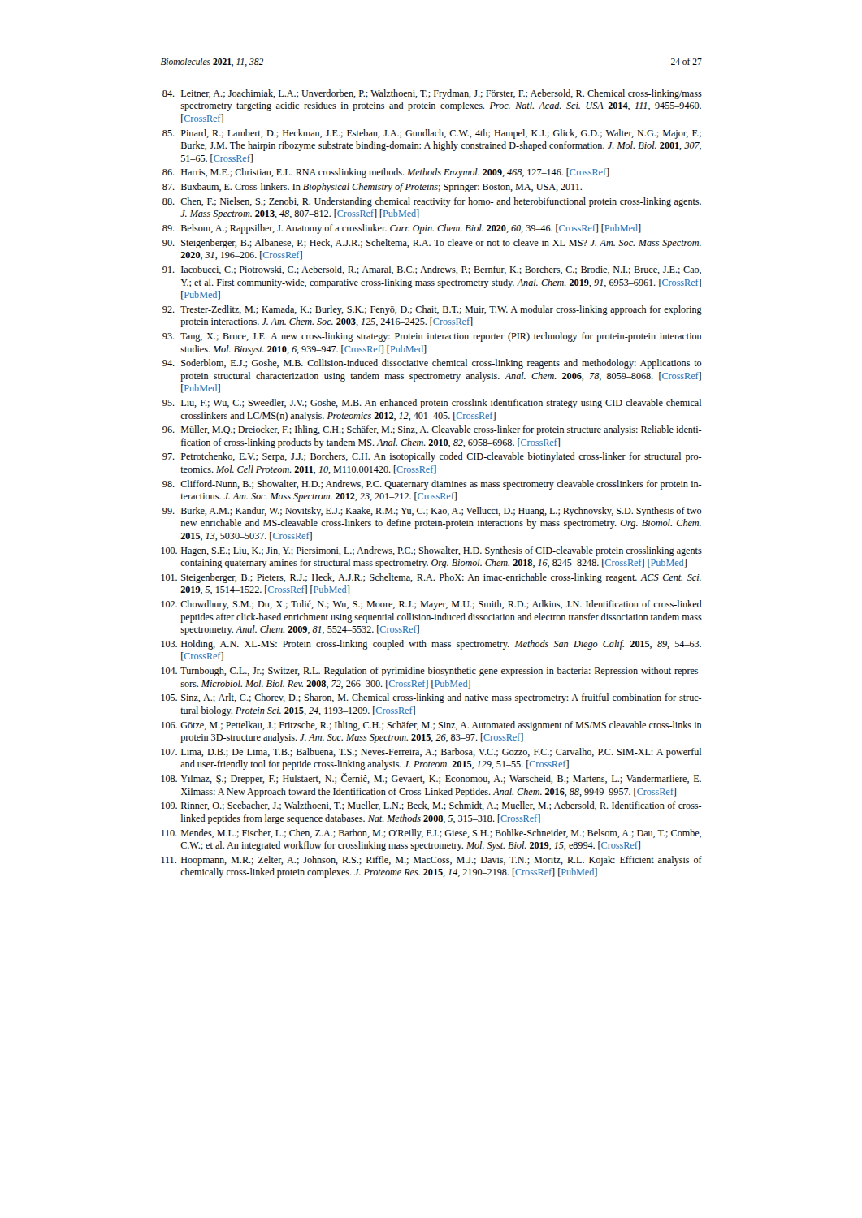Biomolecules 2021, 11, 382
24 of 27
84. Leitner, A.; Joachimiak, L.A.; Unverdorben, P.; Walzthoeni, T.; Frydman, J.; Förster, F.; Aebersold, R. Chemical cross-linking/mass spectrometry targeting acidic residues in proteins and protein complexes. Proc. Natl. Acad. Sci. USA 2014, 111, 9455–9460. [CrossRef]
85. Pinard, R.; Lambert, D.; Heckman, J.E.; Esteban, J.A.; Gundlach, C.W., 4th; Hampel, K.J.; Glick, G.D.; Walter, N.G.; Major, F.; Burke, J.M. The hairpin ribozyme substrate binding-domain: A highly constrained D-shaped conformation. J. Mol. Biol. 2001, 307, 51–65. [CrossRef]
86. Harris, M.E.; Christian, E.L. RNA crosslinking methods. Methods Enzymol. 2009, 468, 127–146. [CrossRef]
87. Buxbaum, E. Cross-linkers. In Biophysical Chemistry of Proteins; Springer: Boston, MA, USA, 2011.
88. Chen, F.; Nielsen, S.; Zenobi, R. Understanding chemical reactivity for homo- and heterobifunctional protein cross-linking agents. J. Mass Spectrom. 2013, 48, 807–812. [CrossRef] [PubMed]
89. Belsom, A.; Rappsilber, J. Anatomy of a crosslinker. Curr. Opin. Chem. Biol. 2020, 60, 39–46. [CrossRef] [PubMed]
90. Steigenberger, B.; Albanese, P.; Heck, A.J.R.; Scheltema, R.A. To cleave or not to cleave in XL-MS? J. Am. Soc. Mass Spectrom. 2020, 31, 196–206. [CrossRef]
91. Iacobucci, C.; Piotrowski, C.; Aebersold, R.; Amaral, B.C.; Andrews, P.; Bernfur, K.; Borchers, C.; Brodie, N.I.; Bruce, J.E.; Cao, Y.; et al. First community-wide, comparative cross-linking mass spectrometry study. Anal. Chem. 2019, 91, 6953–6961. [CrossRef] [PubMed]
92. Trester-Zedlitz, M.; Kamada, K.; Burley, S.K.; Fenyö, D.; Chait, B.T.; Muir, T.W. A modular cross-linking approach for exploring protein interactions. J. Am. Chem. Soc. 2003, 125, 2416–2425. [CrossRef]
93. Tang, X.; Bruce, J.E. A new cross-linking strategy: Protein interaction reporter (PIR) technology for protein-protein interaction studies. Mol. Biosyst. 2010, 6, 939–947. [CrossRef] [PubMed]
94. Soderblom, E.J.; Goshe, M.B. Collision-induced dissociative chemical cross-linking reagents and methodology: Applications to protein structural characterization using tandem mass spectrometry analysis. Anal. Chem. 2006, 78, 8059–8068. [CrossRef] [PubMed]
95. Liu, F.; Wu, C.; Sweedler, J.V.; Goshe, M.B. An enhanced protein crosslink identification strategy using CID-cleavable chemical crosslinkers and LC/MS(n) analysis. Proteomics 2012, 12, 401–405. [CrossRef]
96. Müller, M.Q.; Dreiocker, F.; Ihling, C.H.; Schäfer, M.; Sinz, A. Cleavable cross-linker for protein structure analysis: Reliable identification of cross-linking products by tandem MS. Anal. Chem. 2010, 82, 6958–6968. [CrossRef]
97. Petrotchenko, E.V.; Serpa, J.J.; Borchers, C.H. An isotopically coded CID-cleavable biotinylated cross-linker for structural proteomics. Mol. Cell Proteom. 2011, 10, M110.001420. [CrossRef]
98. Clifford-Nunn, B.; Showalter, H.D.; Andrews, P.C. Quaternary diamines as mass spectrometry cleavable crosslinkers for protein interactions. J. Am. Soc. Mass Spectrom. 2012, 23, 201–212. [CrossRef]
99. Burke, A.M.; Kandur, W.; Novitsky, E.J.; Kaake, R.M.; Yu, C.; Kao, A.; Vellucci, D.; Huang, L.; Rychnovsky, S.D. Synthesis of two new enrichable and MS-cleavable cross-linkers to define protein-protein interactions by mass spectrometry. Org. Biomol. Chem. 2015, 13, 5030–5037. [CrossRef]
100. Hagen, S.E.; Liu, K.; Jin, Y.; Piersimoni, L.; Andrews, P.C.; Showalter, H.D. Synthesis of CID-cleavable protein crosslinking agents containing quaternary amines for structural mass spectrometry. Org. Biomol. Chem. 2018, 16, 8245–8248. [CrossRef] [PubMed]
101. Steigenberger, B.; Pieters, R.J.; Heck, A.J.R.; Scheltema, R.A. PhoX: An imac-enrichable cross-linking reagent. ACS Cent. Sci. 2019, 5, 1514–1522. [CrossRef] [PubMed]
102. Chowdhury, S.M.; Du, X.; Tolić, N.; Wu, S.; Moore, R.J.; Mayer, M.U.; Smith, R.D.; Adkins, J.N. Identification of cross-linked peptides after click-based enrichment using sequential collision-induced dissociation and electron transfer dissociation tandem mass spectrometry. Anal. Chem. 2009, 81, 5524–5532. [CrossRef]
103. Holding, A.N. XL-MS: Protein cross-linking coupled with mass spectrometry. Methods San Diego Calif. 2015, 89, 54–63. [CrossRef]
104. Turnbough, C.L., Jr.; Switzer, R.L. Regulation of pyrimidine biosynthetic gene expression in bacteria: Repression without repressors. Microbiol. Mol. Biol. Rev. 2008, 72, 266–300. [CrossRef] [PubMed]
105. Sinz, A.; Arlt, C.; Chorev, D.; Sharon, M. Chemical cross-linking and native mass spectrometry: A fruitful combination for structural biology. Protein Sci. 2015, 24, 1193–1209. [CrossRef]
106. Götze, M.; Pettelkau, J.; Fritzsche, R.; Ihling, C.H.; Schäfer, M.; Sinz, A. Automated assignment of MS/MS cleavable cross-links in protein 3D-structure analysis. J. Am. Soc. Mass Spectrom. 2015, 26, 83–97. [CrossRef]
107. Lima, D.B.; De Lima, T.B.; Balbuena, T.S.; Neves-Ferreira, A.; Barbosa, V.C.; Gozzo, F.C.; Carvalho, P.C. SIM-XL: A powerful and user-friendly tool for peptide cross-linking analysis. J. Proteom. 2015, 129, 51–55. [CrossRef]
108. Yılmaz, Ş.; Drepper, F.; Hulstaert, N.; Černič, M.; Gevaert, K.; Economou, A.; Warscheid, B.; Martens, L.; Vandermarliere, E. Xilmass: A New Approach toward the Identification of Cross-Linked Peptides. Anal. Chem. 2016, 88, 9949–9957. [CrossRef]
109. Rinner, O.; Seebacher, J.; Walzthoeni, T.; Mueller, L.N.; Beck, M.; Schmidt, A.; Mueller, M.; Aebersold, R. Identification of cross-linked peptides from large sequence databases. Nat. Methods 2008, 5, 315–318. [CrossRef]
110. Mendes, M.L.; Fischer, L.; Chen, Z.A.; Barbon, M.; O'Reilly, F.J.; Giese, S.H.; Bohlke-Schneider, M.; Belsom, A.; Dau, T.; Combe, C.W.; et al. An integrated workflow for crosslinking mass spectrometry. Mol. Syst. Biol. 2019, 15, e8994. [CrossRef]
111. Hoopmann, M.R.; Zelter, A.; Johnson, R.S.; Riffle, M.; MacCoss, M.J.; Davis, T.N.; Moritz, R.L. Kojak: Efficient analysis of chemically cross-linked protein complexes. J. Proteome Res. 2015, 14, 2190–2198. [CrossRef] [PubMed]